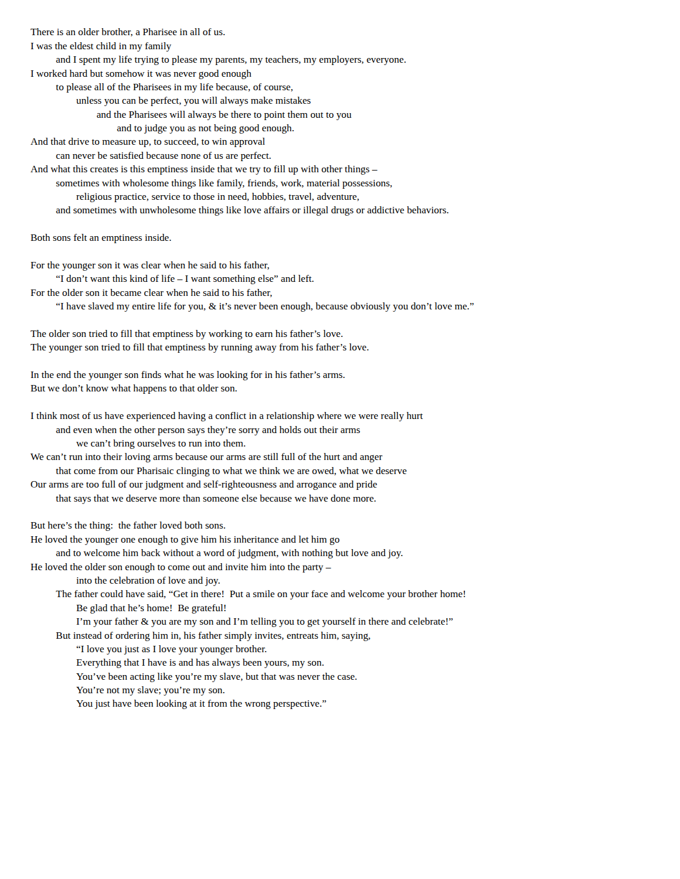There is an older brother, a Pharisee in all of us.
I was the eldest child in my family
and I spent my life trying to please my parents, my teachers, my employers, everyone.
I worked hard but somehow it was never good enough
to please all of the Pharisees in my life because, of course,
unless you can be perfect, you will always make mistakes
and the Pharisees will always be there to point them out to you
and to judge you as not being good enough.
And that drive to measure up, to succeed, to win approval
can never be satisfied because none of us are perfect.
And what this creates is this emptiness inside that we try to fill up with other things –
sometimes with wholesome things like family, friends, work, material possessions,
religious practice, service to those in need, hobbies, travel, adventure,
and sometimes with unwholesome things like love affairs or illegal drugs or addictive behaviors.
Both sons felt an emptiness inside.
For the younger son it was clear when he said to his father,
“I don’t want this kind of life – I want something else” and left.
For the older son it became clear when he said to his father,
“I have slaved my entire life for you, & it’s never been enough, because obviously you don’t love me.”
The older son tried to fill that emptiness by working to earn his father’s love.
The younger son tried to fill that emptiness by running away from his father’s love.
In the end the younger son finds what he was looking for in his father’s arms.
But we don’t know what happens to that older son.
I think most of us have experienced having a conflict in a relationship where we were really hurt
and even when the other person says they’re sorry and holds out their arms
we can’t bring ourselves to run into them.
We can’t run into their loving arms because our arms are still full of the hurt and anger
that come from our Pharisaic clinging to what we think we are owed, what we deserve
Our arms are too full of our judgment and self-righteousness and arrogance and pride
that says that we deserve more than someone else because we have done more.
But here’s the thing: the father loved both sons.
He loved the younger one enough to give him his inheritance and let him go
and to welcome him back without a word of judgment, with nothing but love and joy.
He loved the older son enough to come out and invite him into the party –
into the celebration of love and joy.
The father could have said, “Get in there! Put a smile on your face and welcome your brother home!
Be glad that he’s home! Be grateful!
I’m your father & you are my son and I’m telling you to get yourself in there and celebrate!”
But instead of ordering him in, his father simply invites, entreats him, saying,
“I love you just as I love your younger brother.
Everything that I have is and has always been yours, my son.
You’ve been acting like you’re my slave, but that was never the case.
You’re not my slave; you’re my son.
You just have been looking at it from the wrong perspective.”